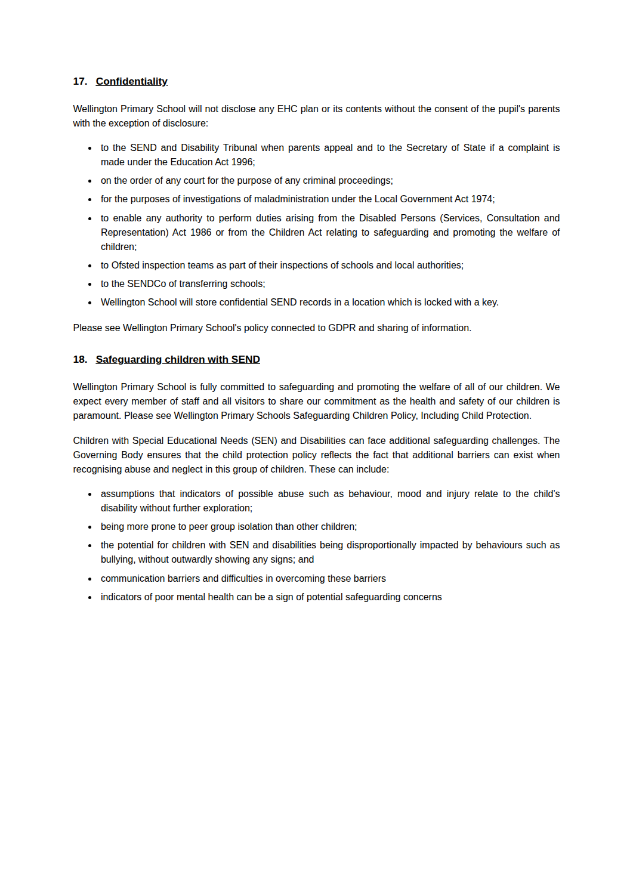17. Confidentiality
Wellington Primary School will not disclose any EHC plan or its contents without the consent of the pupil's parents with the exception of disclosure:
to the SEND and Disability Tribunal when parents appeal and to the Secretary of State if a complaint is made under the Education Act 1996;
on the order of any court for the purpose of any criminal proceedings;
for the purposes of investigations of maladministration under the Local Government Act 1974;
to enable any authority to perform duties arising from the Disabled Persons (Services, Consultation and Representation) Act 1986 or from the Children Act relating to safeguarding and promoting the welfare of children;
to Ofsted inspection teams as part of their inspections of schools and local authorities;
to the SENDCo of transferring schools;
Wellington School will store confidential SEND records in a location which is locked with a key.
Please see Wellington Primary School's policy connected to GDPR and sharing of information.
18. Safeguarding children with SEND
Wellington Primary School is fully committed to safeguarding and promoting the welfare of all of our children. We expect every member of staff and all visitors to share our commitment as the health and safety of our children is paramount. Please see Wellington Primary Schools Safeguarding Children Policy, Including Child Protection.
Children with Special Educational Needs (SEN) and Disabilities can face additional safeguarding challenges. The Governing Body ensures that the child protection policy reflects the fact that additional barriers can exist when recognising abuse and neglect in this group of children. These can include:
assumptions that indicators of possible abuse such as behaviour, mood and injury relate to the child's disability without further exploration;
being more prone to peer group isolation than other children;
the potential for children with SEN and disabilities being disproportionally impacted by behaviours such as bullying, without outwardly showing any signs; and
communication barriers and difficulties in overcoming these barriers
indicators of poor mental health can be a sign of potential safeguarding concerns